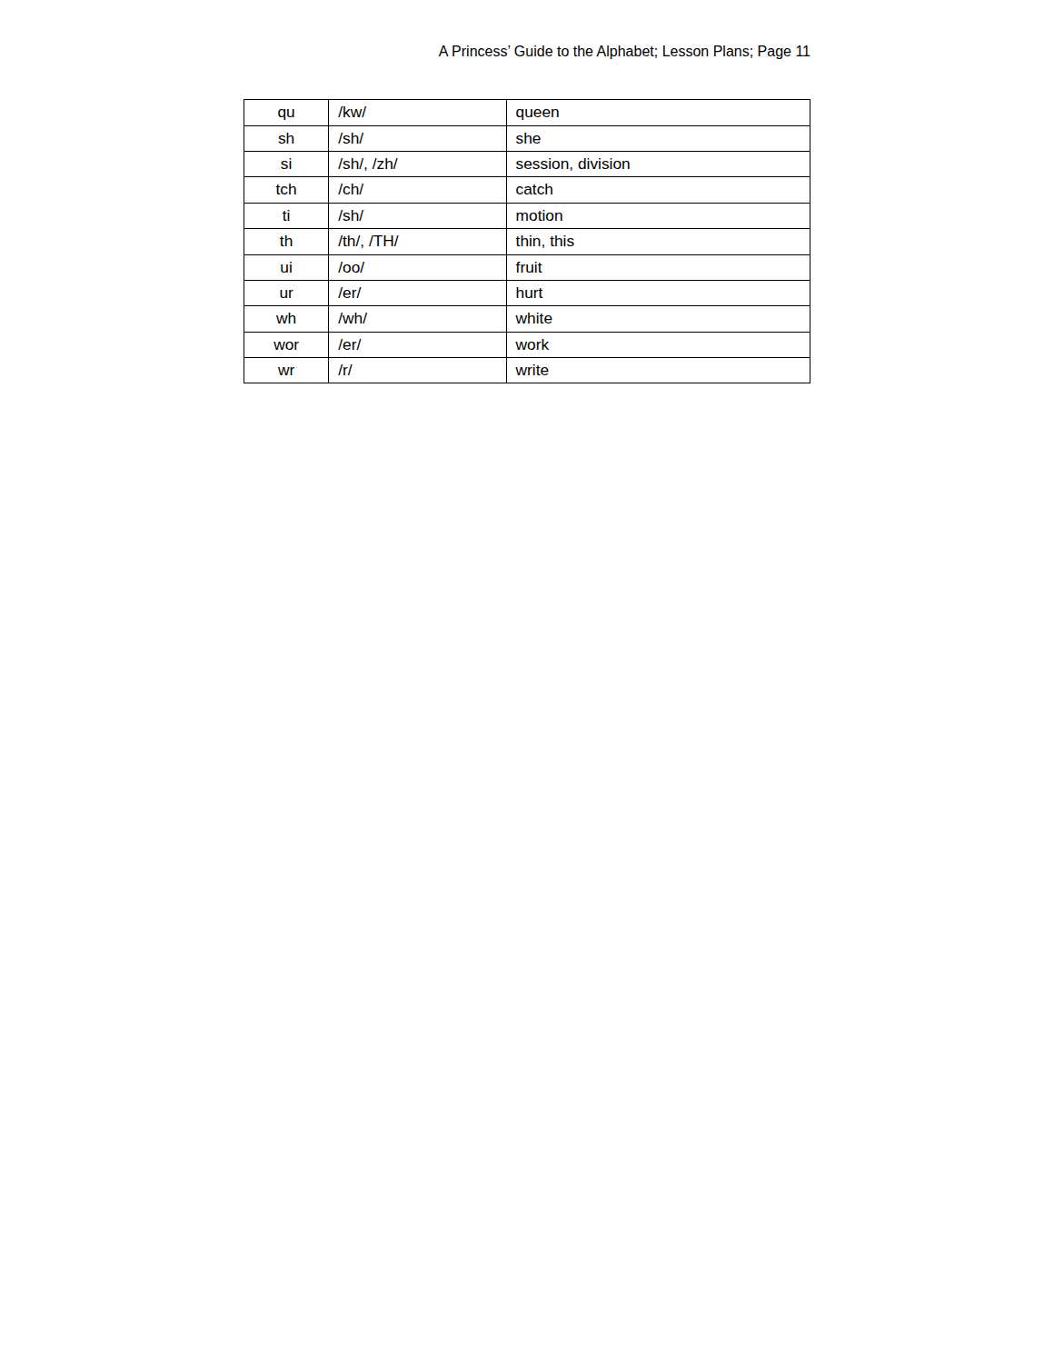A Princess’ Guide to the Alphabet; Lesson Plans; Page 11
| qu | /kw/ | queen |
| sh | /sh/ | she |
| si | /sh/, /zh/ | session, division |
| tch | /ch/ | catch |
| ti | /sh/ | motion |
| th | /th/, /TH/ | thin, this |
| ui | /oo/ | fruit |
| ur | /er/ | hurt |
| wh | /wh/ | white |
| wor | /er/ | work |
| wr | /r/ | write |